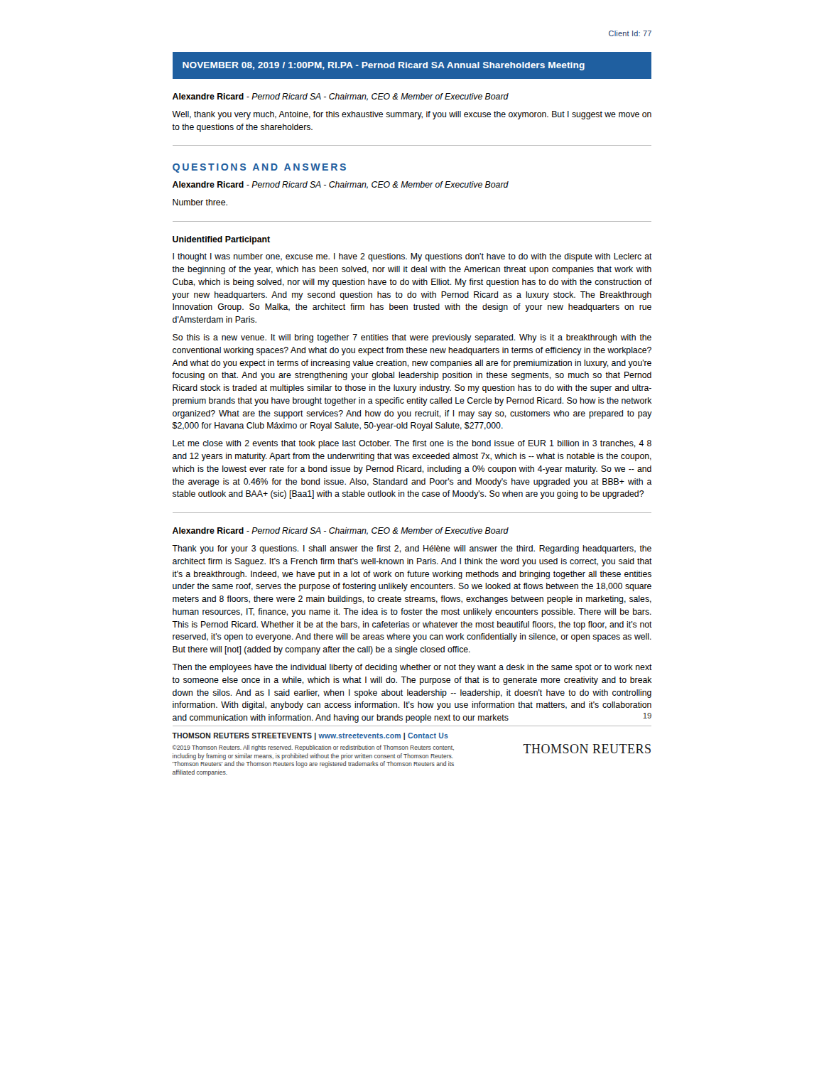Client Id: 77
NOVEMBER 08, 2019 / 1:00PM, RI.PA - Pernod Ricard SA Annual Shareholders Meeting
Alexandre Ricard - Pernod Ricard SA - Chairman, CEO & Member of Executive Board
Well, thank you very much, Antoine, for this exhaustive summary, if you will excuse the oxymoron. But I suggest we move on to the questions of the shareholders.
QUESTIONS AND ANSWERS
Alexandre Ricard - Pernod Ricard SA - Chairman, CEO & Member of Executive Board
Number three.
Unidentified Participant
I thought I was number one, excuse me. I have 2 questions. My questions don't have to do with the dispute with Leclerc at the beginning of the year, which has been solved, nor will it deal with the American threat upon companies that work with Cuba, which is being solved, nor will my question have to do with Elliot. My first question has to do with the construction of your new headquarters. And my second question has to do with Pernod Ricard as a luxury stock. The Breakthrough Innovation Group. So Malka, the architect firm has been trusted with the design of your new headquarters on rue d'Amsterdam in Paris.
So this is a new venue. It will bring together 7 entities that were previously separated. Why is it a breakthrough with the conventional working spaces? And what do you expect from these new headquarters in terms of efficiency in the workplace? And what do you expect in terms of increasing value creation, new companies all are for premiumization in luxury, and you're focusing on that. And you are strengthening your global leadership position in these segments, so much so that Pernod Ricard stock is traded at multiples similar to those in the luxury industry. So my question has to do with the super and ultra-premium brands that you have brought together in a specific entity called Le Cercle by Pernod Ricard. So how is the network organized? What are the support services? And how do you recruit, if I may say so, customers who are prepared to pay $2,000 for Havana Club Máximo or Royal Salute, 50-year-old Royal Salute, $277,000.
Let me close with 2 events that took place last October. The first one is the bond issue of EUR 1 billion in 3 tranches, 4 8 and 12 years in maturity. Apart from the underwriting that was exceeded almost 7x, which is -- what is notable is the coupon, which is the lowest ever rate for a bond issue by Pernod Ricard, including a 0% coupon with 4-year maturity. So we -- and the average is at 0.46% for the bond issue. Also, Standard and Poor's and Moody's have upgraded you at BBB+ with a stable outlook and BAA+ (sic) [Baa1] with a stable outlook in the case of Moody's. So when are you going to be upgraded?
Alexandre Ricard - Pernod Ricard SA - Chairman, CEO & Member of Executive Board
Thank you for your 3 questions. I shall answer the first 2, and Hélène will answer the third. Regarding headquarters, the architect firm is Saguez. It's a French firm that's well-known in Paris. And I think the word you used is correct, you said that it's a breakthrough. Indeed, we have put in a lot of work on future working methods and bringing together all these entities under the same roof, serves the purpose of fostering unlikely encounters. So we looked at flows between the 18,000 square meters and 8 floors, there were 2 main buildings, to create streams, flows, exchanges between people in marketing, sales, human resources, IT, finance, you name it. The idea is to foster the most unlikely encounters possible. There will be bars. This is Pernod Ricard. Whether it be at the bars, in cafeterias or whatever the most beautiful floors, the top floor, and it's not reserved, it's open to everyone. And there will be areas where you can work confidentially in silence, or open spaces as well. But there will [not] (added by company after the call) be a single closed office.
Then the employees have the individual liberty of deciding whether or not they want a desk in the same spot or to work next to someone else once in a while, which is what I will do. The purpose of that is to generate more creativity and to break down the silos. And as I said earlier, when I spoke about leadership -- leadership, it doesn't have to do with controlling information. With digital, anybody can access information. It's how you use information that matters, and it's collaboration and communication with information. And having our brands people next to our markets
19
THOMSON REUTERS STREETEVENTS | www.streetevents.com | Contact Us
©2019 Thomson Reuters. All rights reserved. Republication or redistribution of Thomson Reuters content, including by framing or similar means, is prohibited without the prior written consent of Thomson Reuters. 'Thomson Reuters' and the Thomson Reuters logo are registered trademarks of Thomson Reuters and its affiliated companies.
THOMSON REUTERS